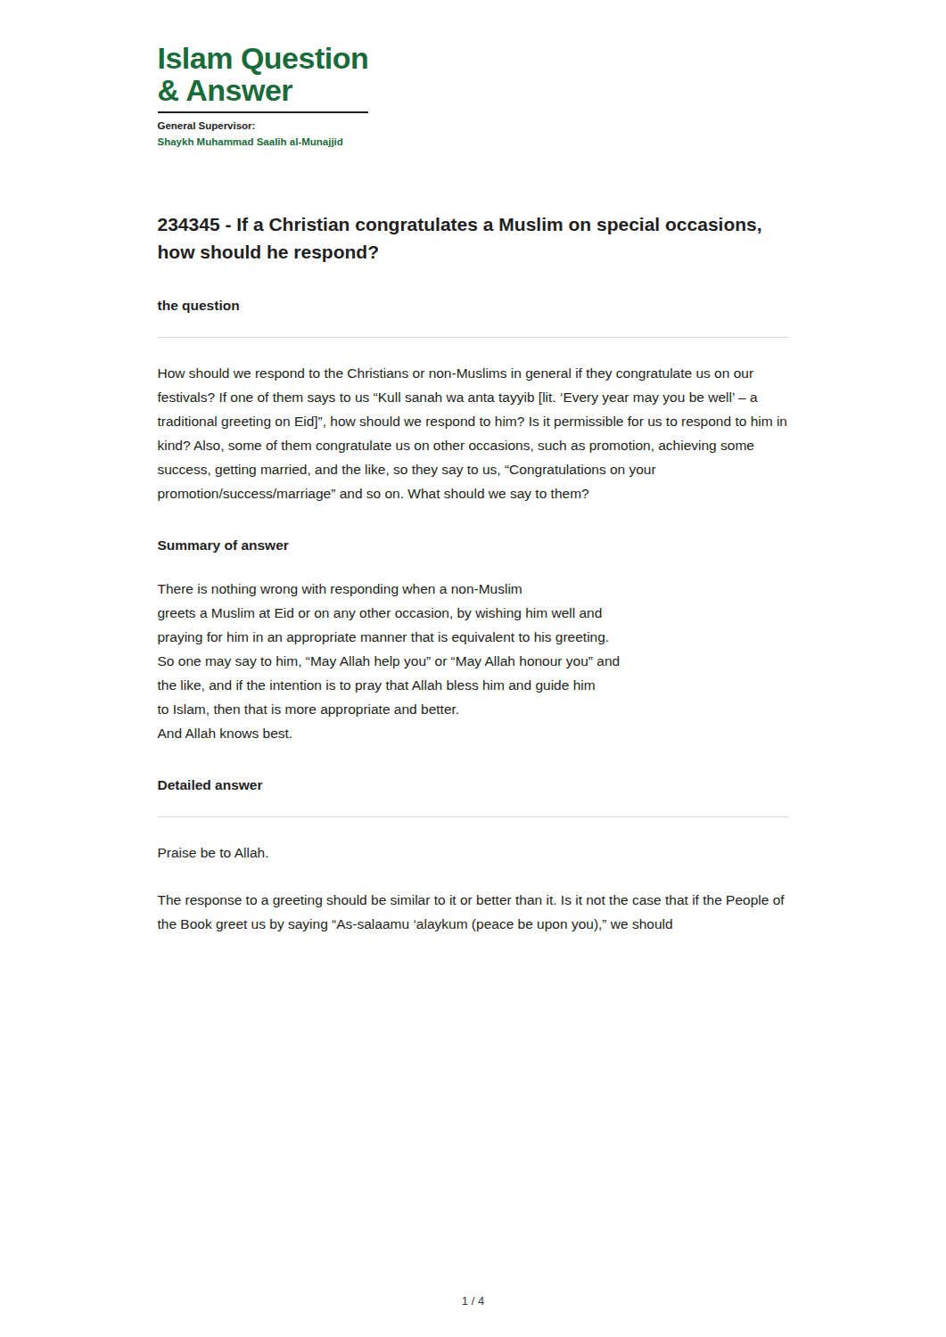Islam Question
& Answer
General Supervisor:
Shaykh Muhammad Saalih al-Munajjid
234345 - If a Christian congratulates a Muslim on special occasions, how should he respond?
the question
How should we respond to the Christians or non-Muslims in general if they congratulate us on our festivals? If one of them says to us “Kull sanah wa anta tayyib [lit. ‘Every year may you be well’ – a traditional greeting on Eid]”, how should we respond to him? Is it permissible for us to respond to him in kind? Also, some of them congratulate us on other occasions, such as promotion, achieving some success, getting married, and the like, so they say to us, “Congratulations on your promotion/success/marriage” and so on. What should we say to them?
Summary of answer
There is nothing wrong with responding when a non-Muslim
greets a Muslim at Eid or on any other occasion, by wishing him well and
praying for him in an appropriate manner that is equivalent to his greeting.
So one may say to him, “May Allah help you” or “May Allah honour you” and
the like, and if the intention is to pray that Allah bless him and guide him
to Islam, then that is more appropriate and better.
And Allah knows best.
Detailed answer
Praise be to Allah.
The response to a greeting should be similar to it or better than it. Is it not the case that if the People of the Book greet us by saying “As-salaamu ‘alaykum (peace be upon you),” we should
1 / 4